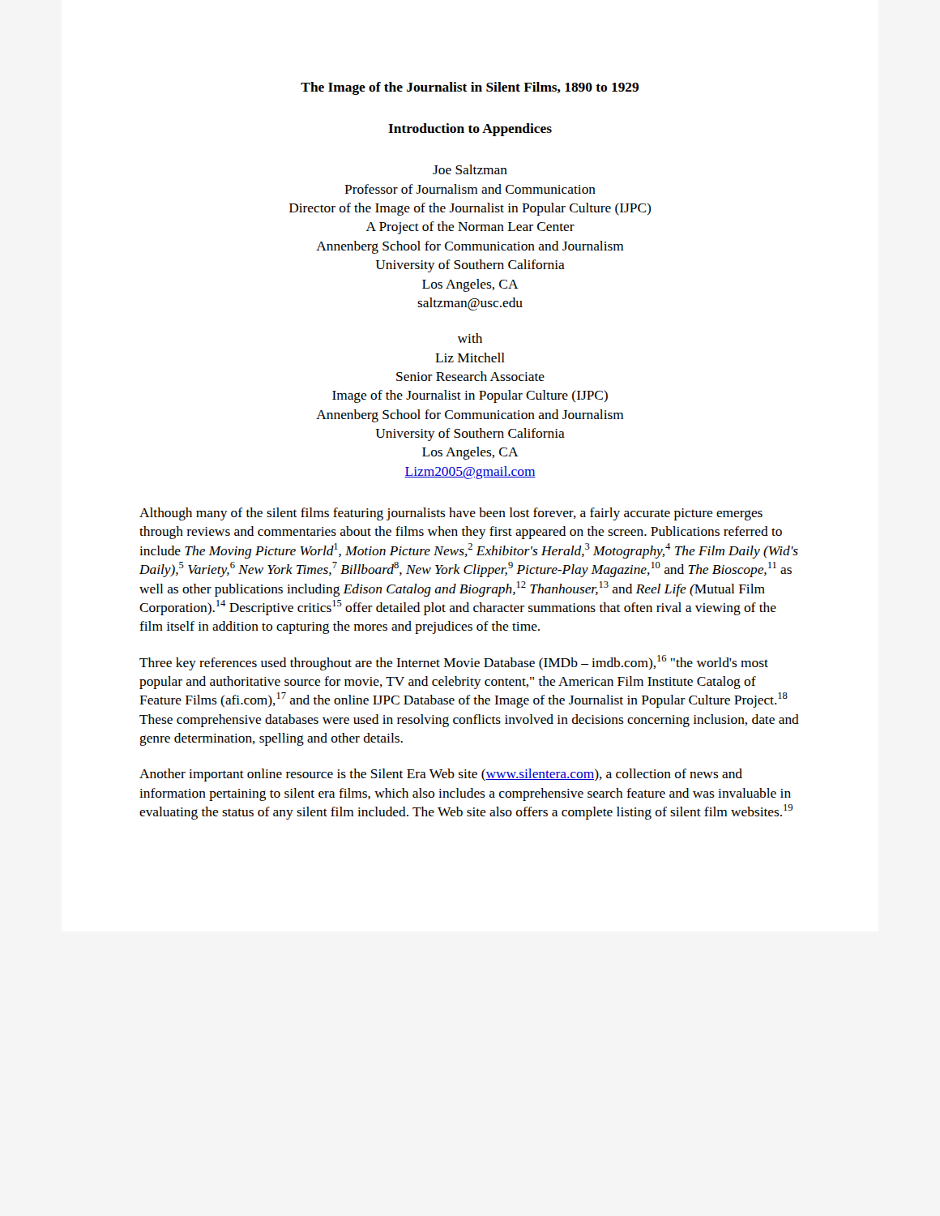The Image of the Journalist in Silent Films, 1890 to 1929
Introduction to Appendices
Joe Saltzman
Professor of Journalism and Communication
Director of the Image of the Journalist in Popular Culture (IJPC)
A Project of the Norman Lear Center
Annenberg School for Communication and Journalism
University of Southern California
Los Angeles, CA
saltzman@usc.edu
with
Liz Mitchell
Senior Research Associate
Image of the Journalist in Popular Culture (IJPC)
Annenberg School for Communication and Journalism
University of Southern California
Los Angeles, CA
Lizm2005@gmail.com
Although many of the silent films featuring journalists have been lost forever, a fairly accurate picture emerges through reviews and commentaries about the films when they first appeared on the screen. Publications referred to include The Moving Picture World1, Motion Picture News,2 Exhibitor's Herald,3 Motography,4 The Film Daily (Wid's Daily),5 Variety,6 New York Times,7 Billboard8, New York Clipper,9 Picture-Play Magazine,10 and The Bioscope,11 as well as other publications including Edison Catalog and Biograph,12 Thanhouser,13 and Reel Life (Mutual Film Corporation).14 Descriptive critics15 offer detailed plot and character summations that often rival a viewing of the film itself in addition to capturing the mores and prejudices of the time.
Three key references used throughout are the Internet Movie Database (IMDb – imdb.com),16 "the world's most popular and authoritative source for movie, TV and celebrity content," the American Film Institute Catalog of Feature Films (afi.com),17 and the online IJPC Database of the Image of the Journalist in Popular Culture Project.18 These comprehensive databases were used in resolving conflicts involved in decisions concerning inclusion, date and genre determination, spelling and other details.
Another important online resource is the Silent Era Web site (www.silentera.com), a collection of news and information pertaining to silent era films, which also includes a comprehensive search feature and was invaluable in evaluating the status of any silent film included. The Web site also offers a complete listing of silent film websites.19